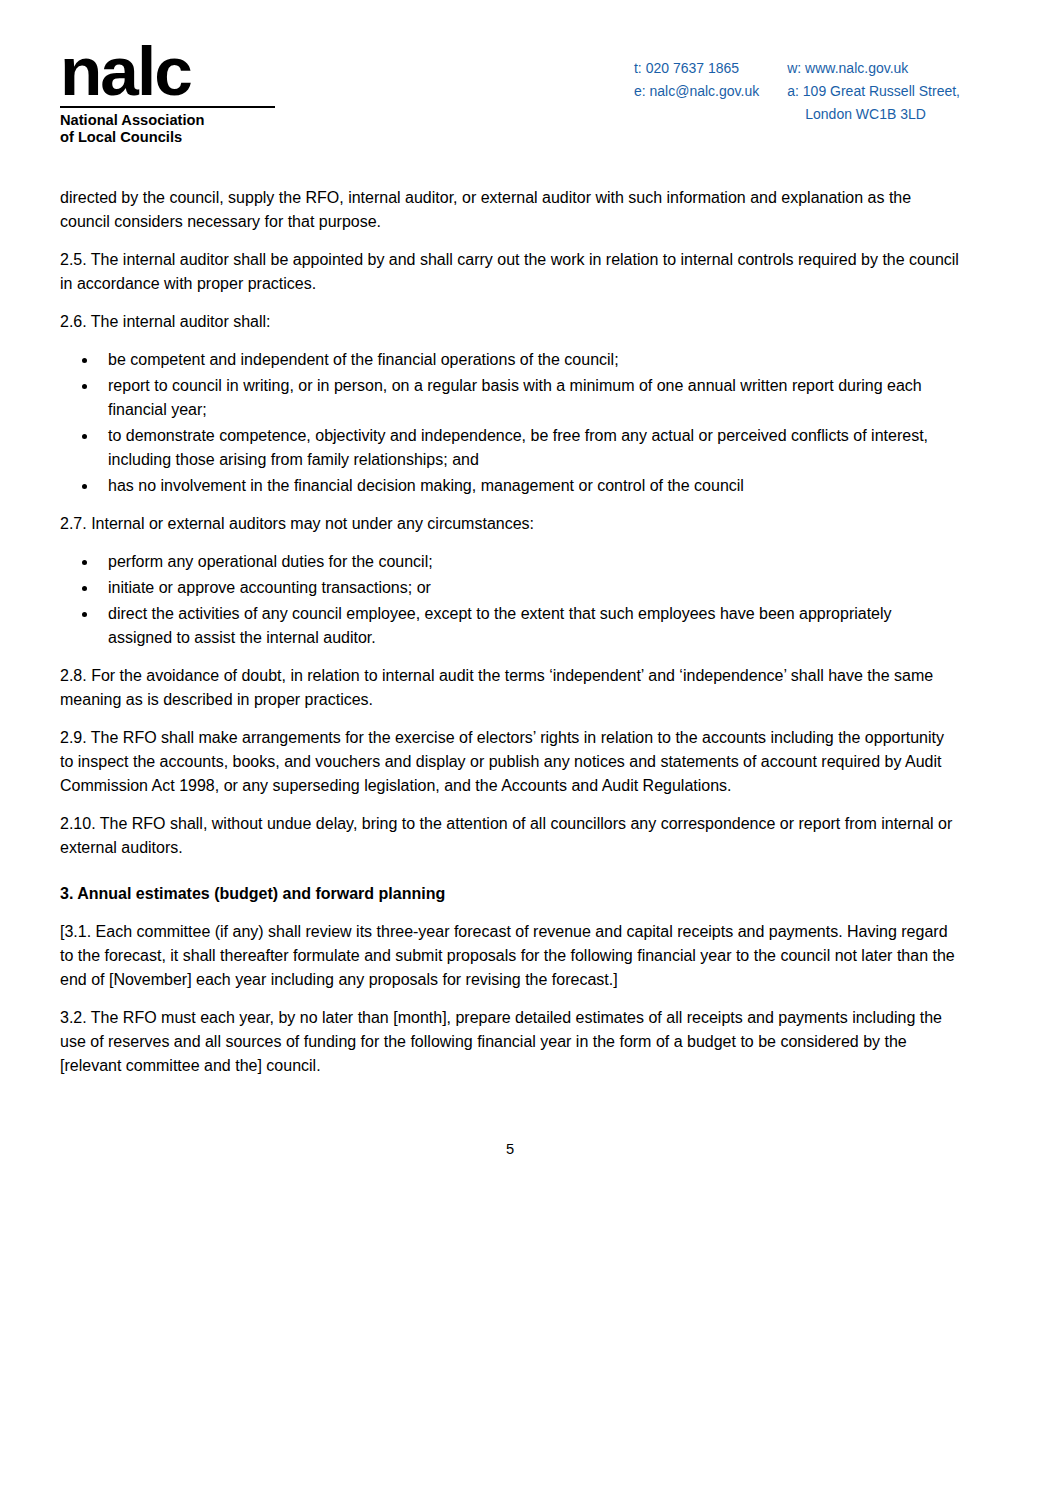nalc
National Association
of Local Councils
t: 020 7637 1865
e: nalc@nalc.gov.uk
w: www.nalc.gov.uk
a: 109 Great Russell Street,
London WC1B 3LD
directed by the council, supply the RFO, internal auditor, or external auditor with such information and explanation as the council considers necessary for that purpose.
2.5. The internal auditor shall be appointed by and shall carry out the work in relation to internal controls required by the council in accordance with proper practices.
2.6. The internal auditor shall:
be competent and independent of the financial operations of the council;
report to council in writing, or in person, on a regular basis with a minimum of one annual written report during each financial year;
to demonstrate competence, objectivity and independence, be free from any actual or perceived conflicts of interest, including those arising from family relationships; and
has no involvement in the financial decision making, management or control of the council
2.7. Internal or external auditors may not under any circumstances:
perform any operational duties for the council;
initiate or approve accounting transactions; or
direct the activities of any council employee, except to the extent that such employees have been appropriately assigned to assist the internal auditor.
2.8. For the avoidance of doubt, in relation to internal audit the terms ‘independent’ and ‘independence’ shall have the same meaning as is described in proper practices.
2.9. The RFO shall make arrangements for the exercise of electors’ rights in relation to the accounts including the opportunity to inspect the accounts, books, and vouchers and display or publish any notices and statements of account required by Audit Commission Act 1998, or any superseding legislation, and the Accounts and Audit Regulations.
2.10. The RFO shall, without undue delay, bring to the attention of all councillors any correspondence or report from internal or external auditors.
3. Annual estimates (budget) and forward planning
[3.1. Each committee (if any) shall review its three-year forecast of revenue and capital receipts and payments. Having regard to the forecast, it shall thereafter formulate and submit proposals for the following financial year to the council not later than the end of [November] each year including any proposals for revising the forecast.]
3.2. The RFO must each year, by no later than [month], prepare detailed estimates of all receipts and payments including the use of reserves and all sources of funding for the following financial year in the form of a budget to be considered by the [relevant committee and the] council.
5